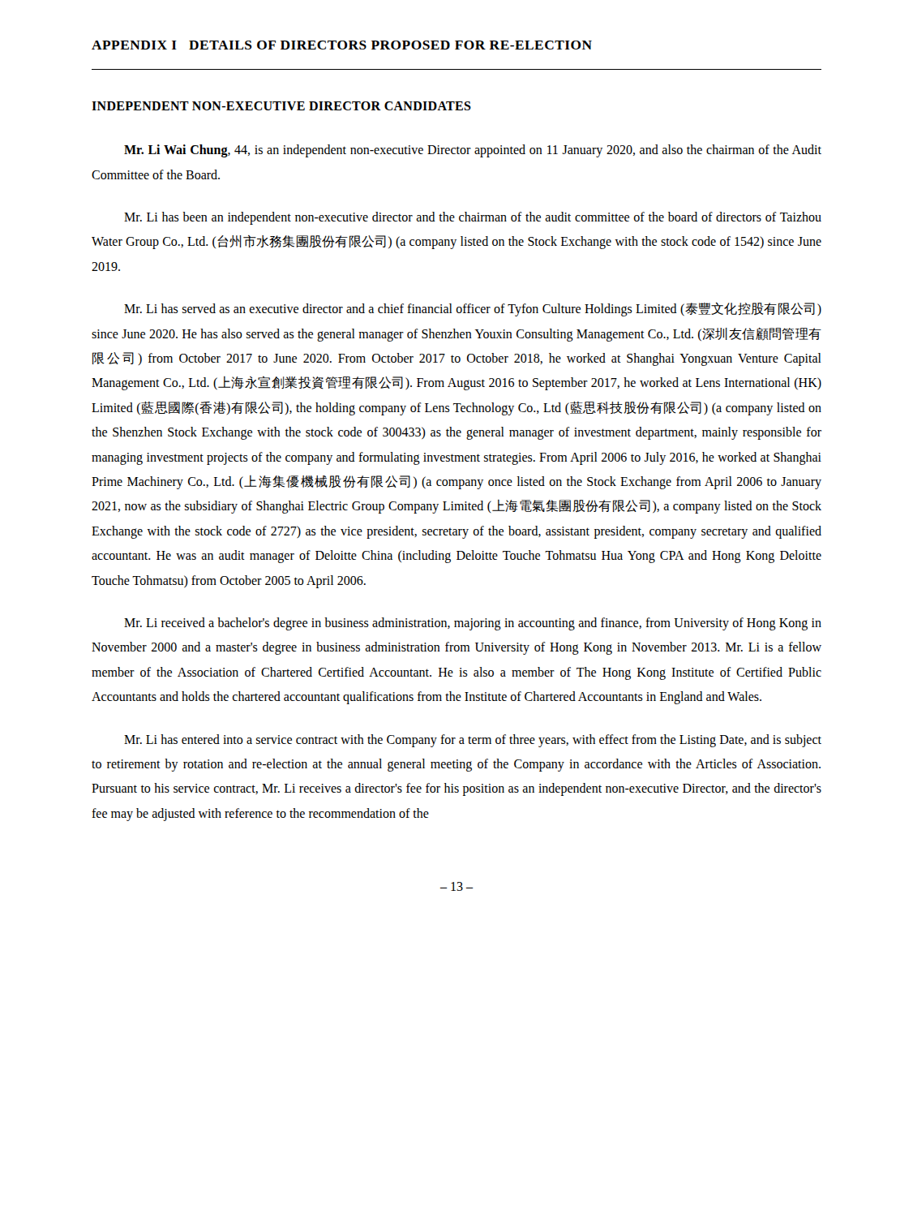APPENDIX I DETAILS OF DIRECTORS PROPOSED FOR RE-ELECTION
INDEPENDENT NON-EXECUTIVE DIRECTOR CANDIDATES
Mr. Li Wai Chung, 44, is an independent non-executive Director appointed on 11 January 2020, and also the chairman of the Audit Committee of the Board.
Mr. Li has been an independent non-executive director and the chairman of the audit committee of the board of directors of Taizhou Water Group Co., Ltd. (台州市水務集團股份有限公司) (a company listed on the Stock Exchange with the stock code of 1542) since June 2019.
Mr. Li has served as an executive director and a chief financial officer of Tyfon Culture Holdings Limited (泰豐文化控股有限公司) since June 2020. He has also served as the general manager of Shenzhen Youxin Consulting Management Co., Ltd. (深圳友信顧問管理有限公司) from October 2017 to June 2020. From October 2017 to October 2018, he worked at Shanghai Yongxuan Venture Capital Management Co., Ltd. (上海永宣創業投資管理有限公司). From August 2016 to September 2017, he worked at Lens International (HK) Limited (藍思國際(香港)有限公司), the holding company of Lens Technology Co., Ltd (藍思科技股份有限公司) (a company listed on the Shenzhen Stock Exchange with the stock code of 300433) as the general manager of investment department, mainly responsible for managing investment projects of the company and formulating investment strategies. From April 2006 to July 2016, he worked at Shanghai Prime Machinery Co., Ltd. (上海集優機械股份有限公司) (a company once listed on the Stock Exchange from April 2006 to January 2021, now as the subsidiary of Shanghai Electric Group Company Limited (上海電氣集團股份有限公司), a company listed on the Stock Exchange with the stock code of 2727) as the vice president, secretary of the board, assistant president, company secretary and qualified accountant. He was an audit manager of Deloitte China (including Deloitte Touche Tohmatsu Hua Yong CPA and Hong Kong Deloitte Touche Tohmatsu) from October 2005 to April 2006.
Mr. Li received a bachelor's degree in business administration, majoring in accounting and finance, from University of Hong Kong in November 2000 and a master's degree in business administration from University of Hong Kong in November 2013. Mr. Li is a fellow member of the Association of Chartered Certified Accountant. He is also a member of The Hong Kong Institute of Certified Public Accountants and holds the chartered accountant qualifications from the Institute of Chartered Accountants in England and Wales.
Mr. Li has entered into a service contract with the Company for a term of three years, with effect from the Listing Date, and is subject to retirement by rotation and re-election at the annual general meeting of the Company in accordance with the Articles of Association. Pursuant to his service contract, Mr. Li receives a director's fee for his position as an independent non-executive Director, and the director's fee may be adjusted with reference to the recommendation of the
– 13 –